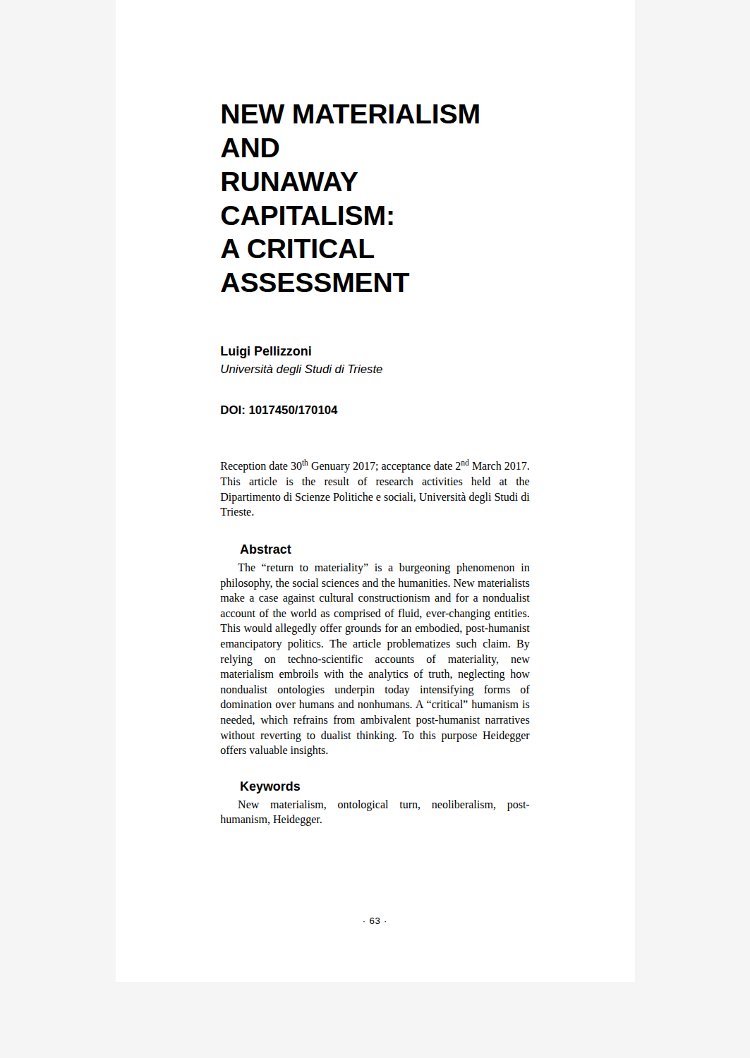New Materialism and
Runaway Capitalism:
A Critical Assessment
Luigi Pellizzoni
Università degli Studi di Trieste
DOI: 1017450/170104
Reception date 30th Genuary 2017; acceptance date 2nd March 2017. This article is the result of research activities held at the Dipartimento di Scienze Politiche e sociali, Università degli Studi di Trieste.
Abstract
The “return to materiality” is a burgeoning phenomenon in philosophy, the social sciences and the humanities. New materialists make a case against cultural constructionism and for a nondualist account of the world as comprised of fluid, ever-changing entities. This would allegedly offer grounds for an embodied, post-humanist emancipatory politics. The article problematizes such claim. By relying on techno-scientific accounts of materiality, new materialism embroils with the analytics of truth, neglecting how nondualist ontologies underpin today intensifying forms of domination over humans and nonhumans. A “critical” humanism is needed, which refrains from ambivalent post-humanist narratives without reverting to dualist thinking. To this purpose Heidegger offers valuable insights.
Keywords
New materialism, ontological turn, neoliberalism, post-humanism, Heidegger.
· 63 ·